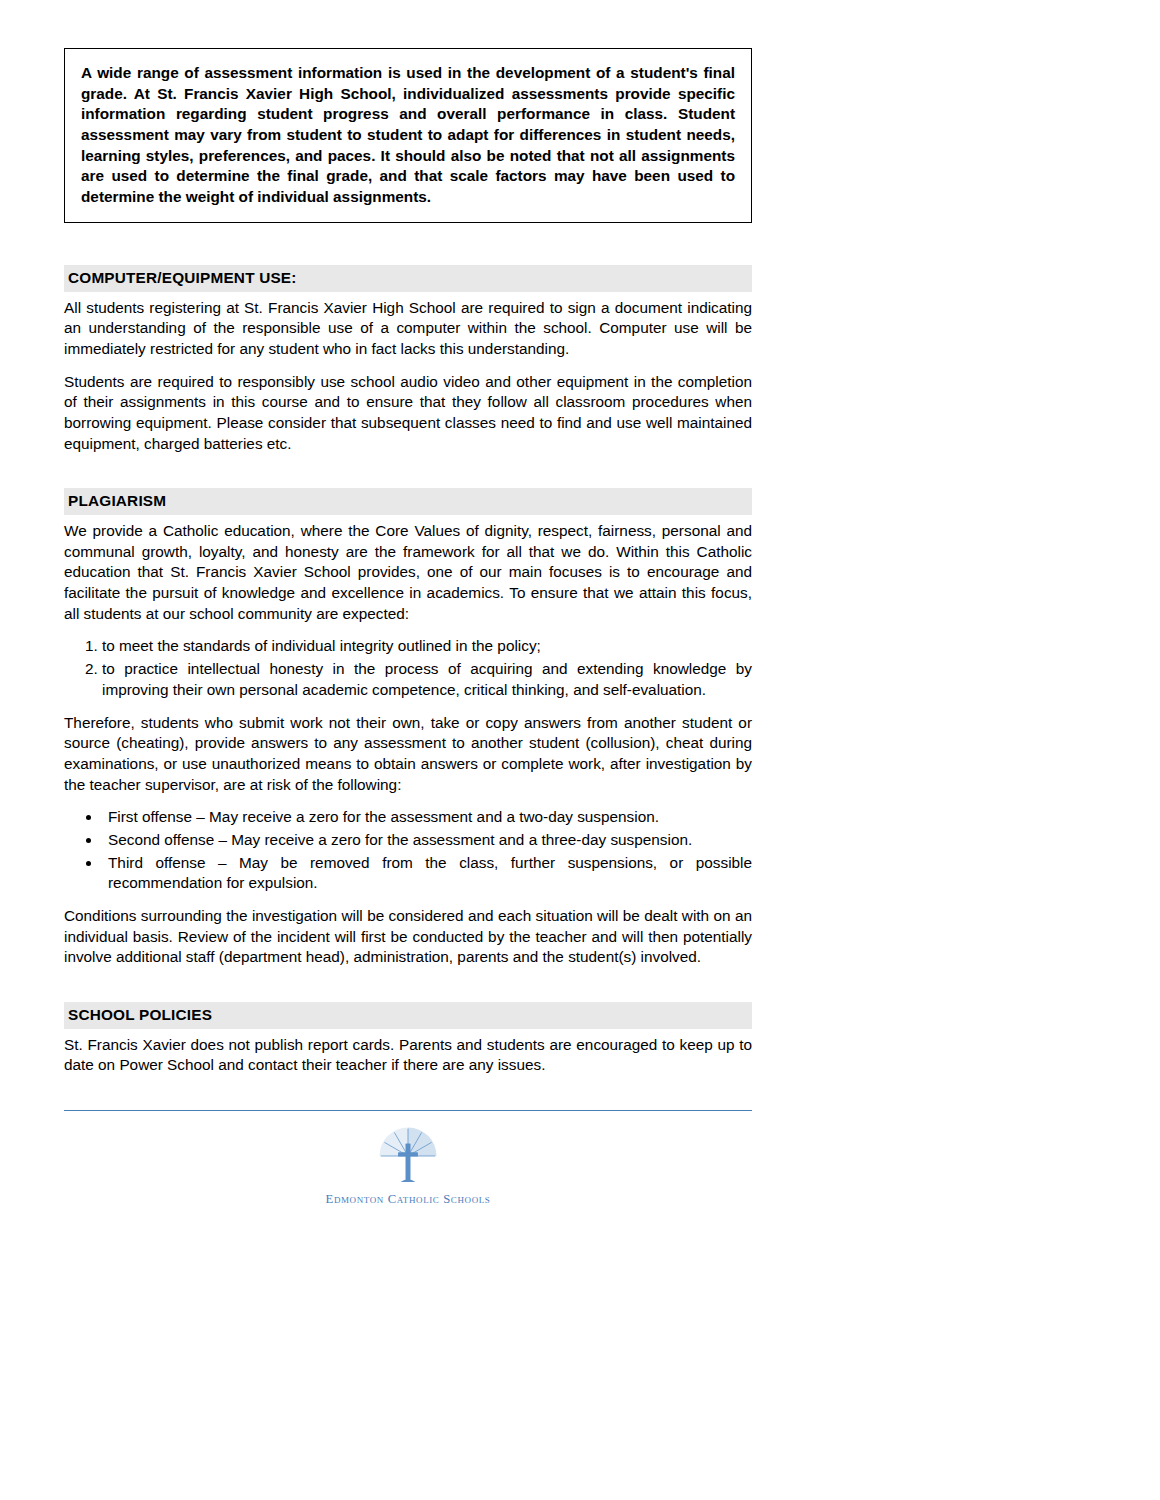A wide range of assessment information is used in the development of a student's final grade. At St. Francis Xavier High School, individualized assessments provide specific information regarding student progress and overall performance in class. Student assessment may vary from student to student to adapt for differences in student needs, learning styles, preferences, and paces. It should also be noted that not all assignments are used to determine the final grade, and that scale factors may have been used to determine the weight of individual assignments.
COMPUTER/EQUIPMENT USE:
All students registering at St. Francis Xavier High School are required to sign a document indicating an understanding of the responsible use of a computer within the school. Computer use will be immediately restricted for any student who in fact lacks this understanding.
Students are required to responsibly use school audio video and other equipment in the completion of their assignments in this course and to ensure that they follow all classroom procedures when borrowing equipment. Please consider that subsequent classes need to find and use well maintained equipment, charged batteries etc.
PLAGIARISM
We provide a Catholic education, where the Core Values of dignity, respect, fairness, personal and communal growth, loyalty, and honesty are the framework for all that we do. Within this Catholic education that St. Francis Xavier School provides, one of our main focuses is to encourage and facilitate the pursuit of knowledge and excellence in academics. To ensure that we attain this focus, all students at our school community are expected:
to meet the standards of individual integrity outlined in the policy;
to practice intellectual honesty in the process of acquiring and extending knowledge by improving their own personal academic competence, critical thinking, and self-evaluation.
Therefore, students who submit work not their own, take or copy answers from another student or source (cheating), provide answers to any assessment to another student (collusion), cheat during examinations, or use unauthorized means to obtain answers or complete work, after investigation by the teacher supervisor, are at risk of the following:
First offense – May receive a zero for the assessment and a two-day suspension.
Second offense – May receive a zero for the assessment and a three-day suspension.
Third offense – May be removed from the class, further suspensions, or possible recommendation for expulsion.
Conditions surrounding the investigation will be considered and each situation will be dealt with on an individual basis. Review of the incident will first be conducted by the teacher and will then potentially involve additional staff (department head), administration, parents and the student(s) involved.
SCHOOL POLICIES
St. Francis Xavier does not publish report cards. Parents and students are encouraged to keep up to date on Power School and contact their teacher if there are any issues.
Edmonton Catholic Schools